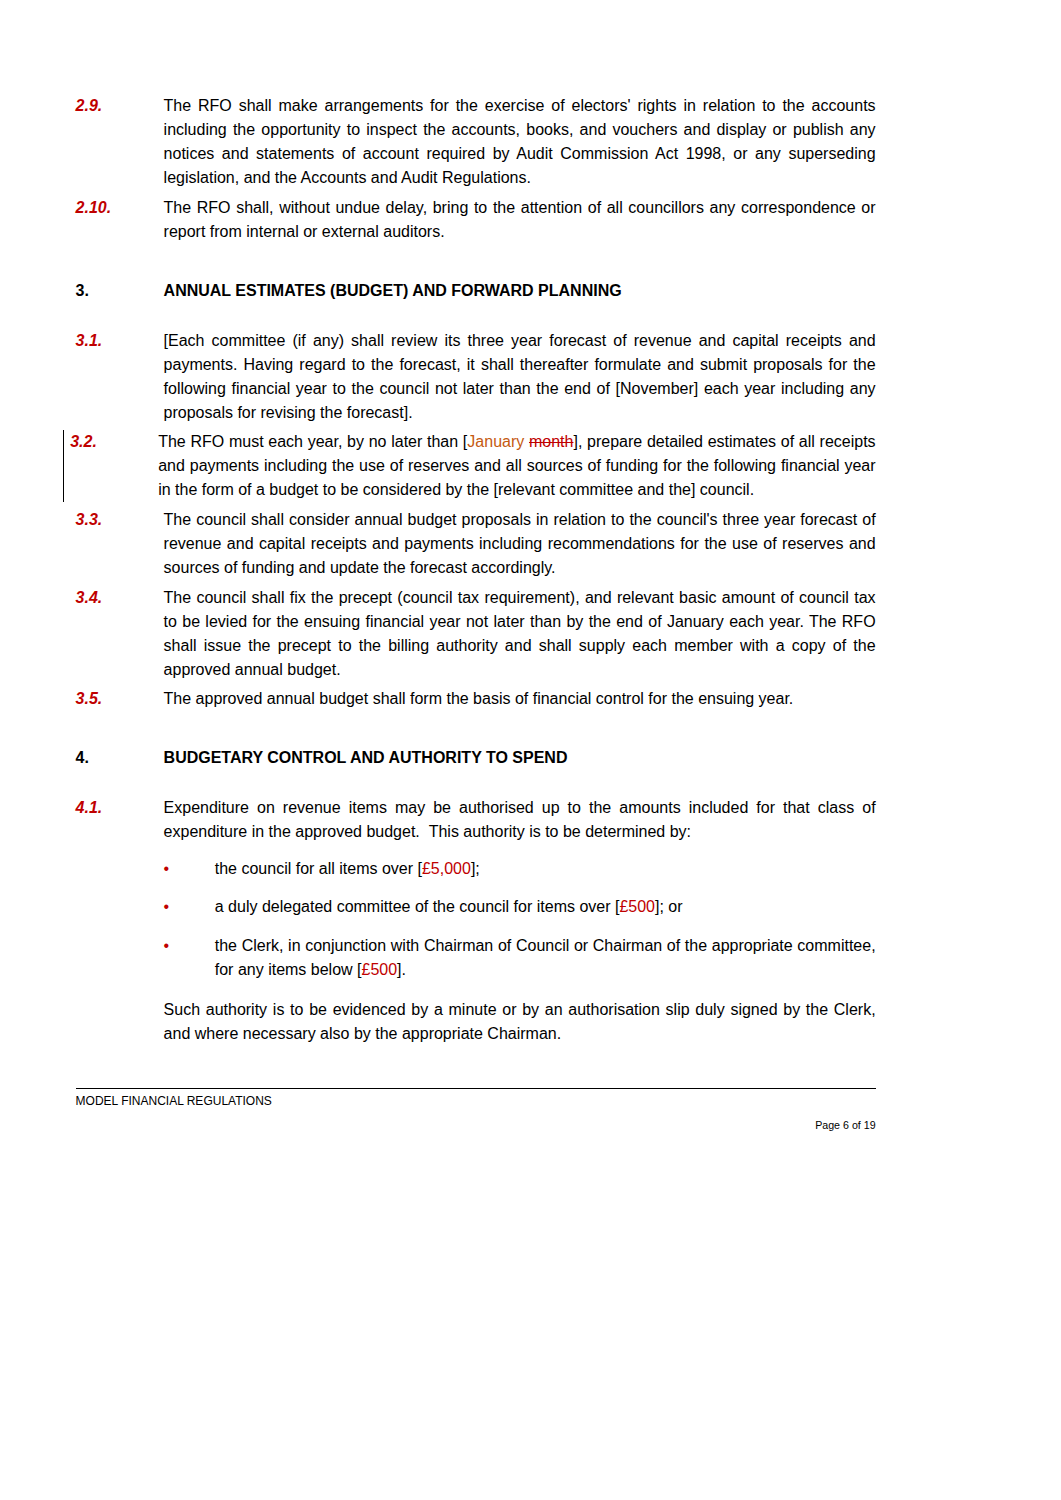2.9.
The RFO shall make arrangements for the exercise of electors' rights in relation to the accounts including the opportunity to inspect the accounts, books, and vouchers and display or publish any notices and statements of account required by Audit Commission Act 1998, or any superseding legislation, and the Accounts and Audit Regulations.
2.10.
The RFO shall, without undue delay, bring to the attention of all councillors any correspondence or report from internal or external auditors.
3. ANNUAL ESTIMATES (BUDGET) AND FORWARD PLANNING
3.1.
[Each committee (if any) shall review its three year forecast of revenue and capital receipts and payments. Having regard to the forecast, it shall thereafter formulate and submit proposals for the following financial year to the council not later than the end of [November] each year including any proposals for revising the forecast].
3.2.
The RFO must each year, by no later than [January month], prepare detailed estimates of all receipts and payments including the use of reserves and all sources of funding for the following financial year in the form of a budget to be considered by the [relevant committee and the] council.
3.3.
The council shall consider annual budget proposals in relation to the council's three year forecast of revenue and capital receipts and payments including recommendations for the use of reserves and sources of funding and update the forecast accordingly.
3.4.
The council shall fix the precept (council tax requirement), and relevant basic amount of council tax to be levied for the ensuing financial year not later than by the end of January each year. The RFO shall issue the precept to the billing authority and shall supply each member with a copy of the approved annual budget.
3.5.
The approved annual budget shall form the basis of financial control for the ensuing year.
4. BUDGETARY CONTROL AND AUTHORITY TO SPEND
4.1.
Expenditure on revenue items may be authorised up to the amounts included for that class of expenditure in the approved budget. This authority is to be determined by:
•the council for all items over [£5,000];
•a duly delegated committee of the council for items over [£500]; or
•the Clerk, in conjunction with Chairman of Council or Chairman of the appropriate committee, for any items below [£500].
Such authority is to be evidenced by a minute or by an authorisation slip duly signed by the Clerk, and where necessary also by the appropriate Chairman.
MODEL FINANCIAL REGULATIONS
Page 6 of 19